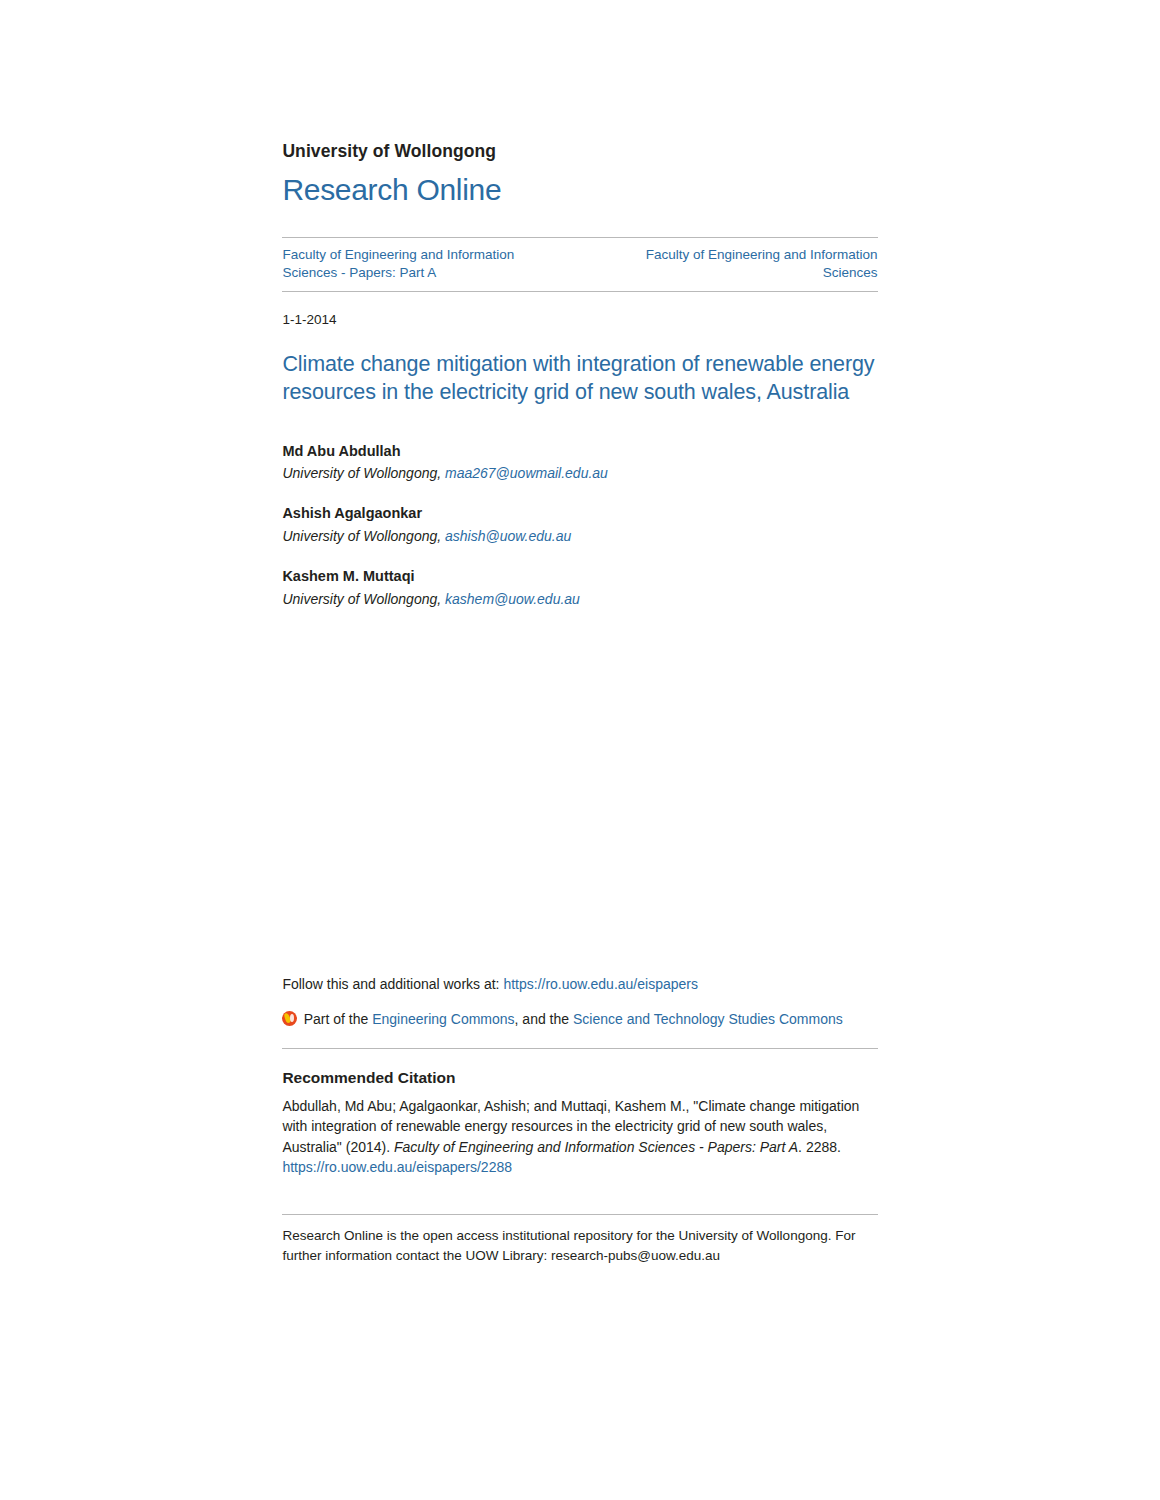University of Wollongong
Research Online
Faculty of Engineering and Information Sciences - Papers: Part A
Faculty of Engineering and Information Sciences
1-1-2014
Climate change mitigation with integration of renewable energy resources in the electricity grid of new south wales, Australia
Md Abu Abdullah
University of Wollongong, maa267@uowmail.edu.au
Ashish Agalgaonkar
University of Wollongong, ashish@uow.edu.au
Kashem M. Muttaqi
University of Wollongong, kashem@uow.edu.au
Follow this and additional works at: https://ro.uow.edu.au/eispapers
Part of the Engineering Commons, and the Science and Technology Studies Commons
Recommended Citation
Abdullah, Md Abu; Agalgaonkar, Ashish; and Muttaqi, Kashem M., "Climate change mitigation with integration of renewable energy resources in the electricity grid of new south wales, Australia" (2014). Faculty of Engineering and Information Sciences - Papers: Part A. 2288.
https://ro.uow.edu.au/eispapers/2288
Research Online is the open access institutional repository for the University of Wollongong. For further information contact the UOW Library: research-pubs@uow.edu.au